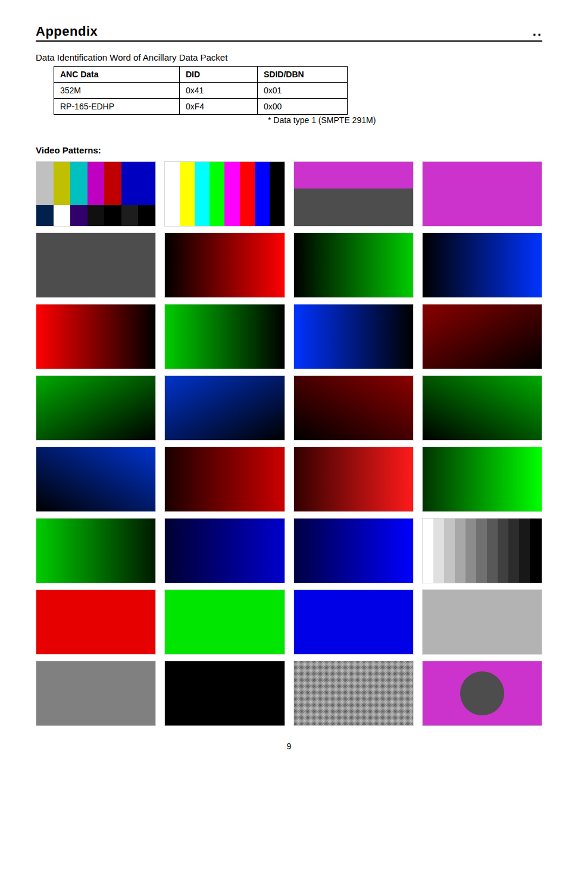Appendix..
Data Identification Word of Ancillary Data Packet
| ANC Data | DID | SDID/DBN |
| --- | --- | --- |
| 352M | 0x41 | 0x01 |
| RP-165-EDHP | 0xF4 | 0x00 |
* Data type 1 (SMPTE 291M)
Video Patterns:
9